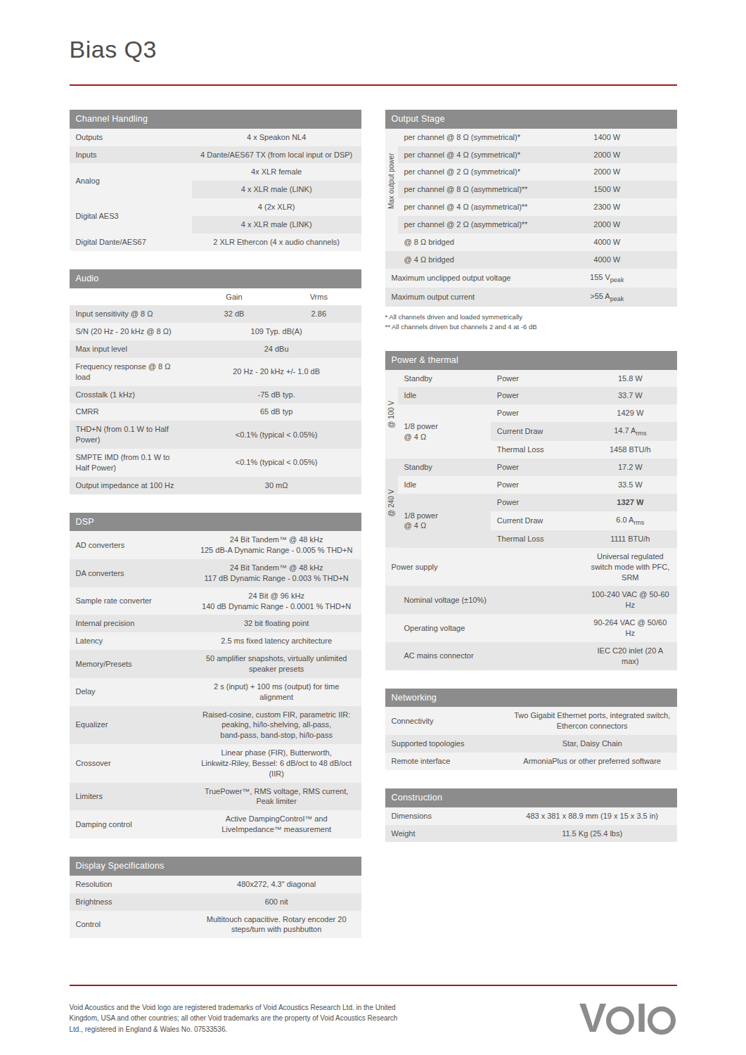Bias Q3
Channel Handling
| Outputs | 4 x Speakon NL4 |
| Inputs | 4 Dante/AES67 TX (from local input or DSP) |
| Analog | 4x XLR female |
| 4 x XLR male (LINK) |
| Digital AES3 | 4 (2x XLR) |
| 4 x XLR male (LINK) |
| Digital Dante/AES67 | 2 XLR Ethercon (4 x audio channels) |
Audio
| | Gain | Vrms |
| Input sensitivity @ 8 Ω | 32 dB | 2.86 |
| S/N (20 Hz - 20 kHz @ 8 Ω) | 109 Typ. dB(A) |
| Max input level | 24 dBu |
| Frequency response @ 8 Ω load | 20 Hz - 20 kHz +/- 1.0 dB |
| Crosstalk (1 kHz) | -75 dB typ. |
| CMRR | 65 dB typ |
| THD+N (from 0.1 W to Half Power) | <0.1% (typical < 0.05%) |
| SMPTE IMD (from 0.1 W to Half Power) | <0.1% (typical < 0.05%) |
| Output impedance at 100 Hz | 30 mΩ |
DSP
| AD converters | 24 Bit Tandem™ @ 48 kHz 125 dB-A Dynamic Range - 0.005 % THD+N |
| DA converters | 24 Bit Tandem™ @ 48 kHz 117 dB Dynamic Range - 0.003 % THD+N |
| Sample rate converter | 24 Bit @ 96 kHz 140 dB Dynamic Range - 0.0001 % THD+N |
| Internal precision | 32 bit floating point |
| Latency | 2.5 ms fixed latency architecture |
| Memory/Presets | 50 amplifier snapshots, virtually unlimited speaker presets |
| Delay | 2 s (input) + 100 ms (output) for time alignment |
| Equalizer | Raised-cosine, custom FIR, parametric IIR: peaking, hi/lo-shelving, all-pass, band-pass, band-stop, hi/lo-pass |
| Crossover | Linear phase (FIR), Butterworth, Linkwitz-Riley, Bessel: 6 dB/oct to 48 dB/oct (IIR) |
| Limiters | TruePower™, RMS voltage, RMS current, Peak limiter |
| Damping control | Active DampingControl™ and LiveImpedance™ measurement |
Display Specifications
| Resolution | 480x272, 4.3" diagonal |
| Brightness | 600 nit |
| Control | Multitouch capacitive. Rotary encoder 20 steps/turn with pushbutton |
Output Stage
| Max output power | per channel @ 8 Ω (symmetrical)* | 1400 W |
| per channel @ 4 Ω (symmetrical)* | 2000 W |
| per channel @ 2 Ω (symmetrical)* | 2000 W |
| per channel @ 8 Ω (asymmetrical)** | 1500 W |
| per channel @ 4 Ω (asymmetrical)** | 2300 W |
| per channel @ 2 Ω (asymmetrical)** | 2000 W |
| | @ 8 Ω bridged | 4000 W |
| | @ 4 Ω bridged | 4000 W |
| Maximum unclipped output voltage | 155 V peak |
| Maximum output current | >55 A peak |
* All channels driven and loaded symmetrically
** All channels driven but channels 2 and 4 at -6 dB
Power & thermal
| @ 100 V | Standby | Power | 15.8 W |
| Idle | Power | 33.7 W |
| 1/8 power @ 4 Ω | Power | 1429 W |
| Current Draw | 14.7 A rms |
| Thermal Loss | 1458 BTU/h |
| @ 240 V | Standby | Power | 17.2 W |
| Idle | Power | 33.5 W |
| 1/8 power @ 4 Ω | Power | 1327 W |
| Current Draw | 6.0 A rms |
| Thermal Loss | 1111 BTU/h |
| Power supply | Universal regulated switch mode with PFC, SRM |
| | Nominal voltage (±10%) | 100-240 VAC @ 50-60 Hz |
| | Operating voltage | 90-264 VAC @ 50/60 Hz |
| | AC mains connector | IEC C20 inlet (20 A max) |
Networking
| Connectivity | Two Gigabit Ethernet ports, integrated switch, Ethercon connectors |
| Supported topologies | Star, Daisy Chain |
| Remote interface | ArmoniaPlus or other preferred software |
Construction
| Dimensions | 483 x 381 x 88.9 mm (19 x 15 x 3.5 in) |
| Weight | 11.5 Kg (25.4 lbs) |
Void Acoustics and the Void logo are registered trademarks of Void Acoustics Research Ltd. in the United Kingdom, USA and other countries; all other Void trademarks are the property of Void Acoustics Research Ltd., registered in England & Wales No. 07533536.
V I